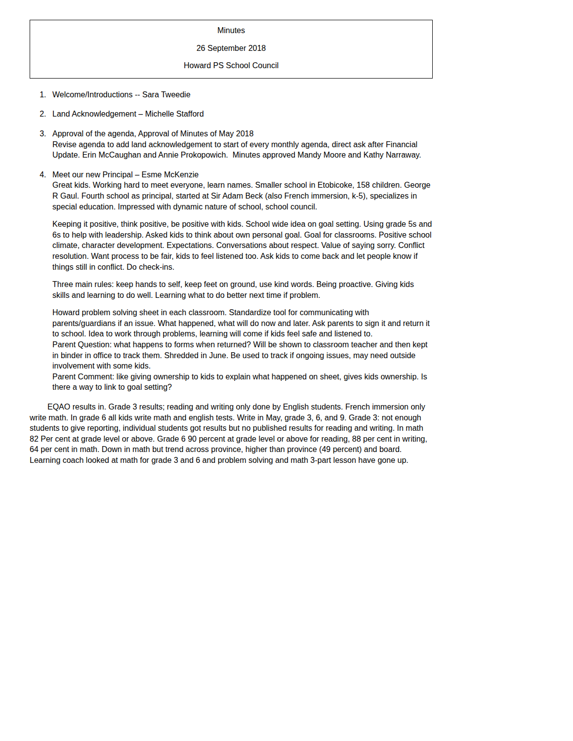Minutes
26 September 2018
Howard PS School Council
Welcome/Introductions -- Sara Tweedie
Land Acknowledgement – Michelle Stafford
Approval of the agenda, Approval of Minutes of May 2018
Revise agenda to add land acknowledgement to start of every monthly agenda, direct ask after Financial Update. Erin McCaughan and Annie Prokopowich. Minutes approved Mandy Moore and Kathy Narraway.
Meet our new Principal – Esme McKenzie
Great kids. Working hard to meet everyone, learn names. Smaller school in Etobicoke, 158 children. George R Gaul. Fourth school as principal, started at Sir Adam Beck (also French immersion, k-5), specializes in special education. Impressed with dynamic nature of school, school council.
Keeping it positive, think positive, be positive with kids. School wide idea on goal setting. Using grade 5s and 6s to help with leadership. Asked kids to think about own personal goal. Goal for classrooms. Positive school climate, character development. Expectations. Conversations about respect. Value of saying sorry. Conflict resolution. Want process to be fair, kids to feel listened too. Ask kids to come back and let people know if things still in conflict. Do check-ins.
Three main rules: keep hands to self, keep feet on ground, use kind words. Being proactive. Giving kids skills and learning to do well. Learning what to do better next time if problem.
Howard problem solving sheet in each classroom. Standardize tool for communicating with parents/guardians if an issue. What happened, what will do now and later. Ask parents to sign it and return it to school. Idea to work through problems, learning will come if kids feel safe and listened to.
Parent Question: what happens to forms when returned? Will be shown to classroom teacher and then kept in binder in office to track them. Shredded in June. Be used to track if ongoing issues, may need outside involvement with some kids.
Parent Comment: like giving ownership to kids to explain what happened on sheet, gives kids ownership. Is there a way to link to goal setting?
EQAO results in. Grade 3 results; reading and writing only done by English students. French immersion only write math. In grade 6 all kids write math and english tests. Write in May, grade 3, 6, and 9. Grade 3: not enough students to give reporting, individual students got results but no published results for reading and writing. In math 82 Per cent at grade level or above. Grade 6 90 percent at grade level or above for reading, 88 per cent in writing, 64 per cent in math. Down in math but trend across province, higher than province (49 percent) and board. Learning coach looked at math for grade 3 and 6 and problem solving and math 3-part lesson have gone up.